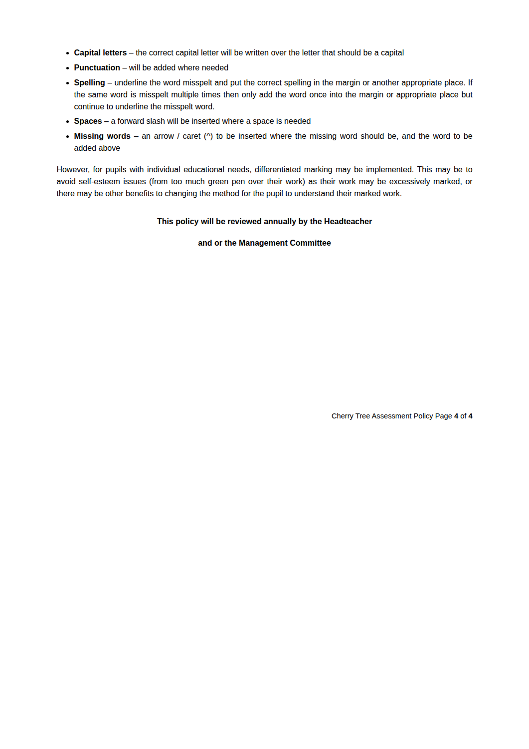Capital letters – the correct capital letter will be written over the letter that should be a capital
Punctuation – will be added where needed
Spelling – underline the word misspelt and put the correct spelling in the margin or another appropriate place. If the same word is misspelt multiple times then only add the word once into the margin or appropriate place but continue to underline the misspelt word.
Spaces – a forward slash will be inserted where a space is needed
Missing words – an arrow / caret (^) to be inserted where the missing word should be, and the word to be added above
However, for pupils with individual educational needs, differentiated marking may be implemented. This may be to avoid self-esteem issues (from too much green pen over their work) as their work may be excessively marked, or there may be other benefits to changing the method for the pupil to understand their marked work.
This policy will be reviewed annually by the Headteacher
and or the Management Committee
Cherry Tree Assessment Policy Page 4 of 4